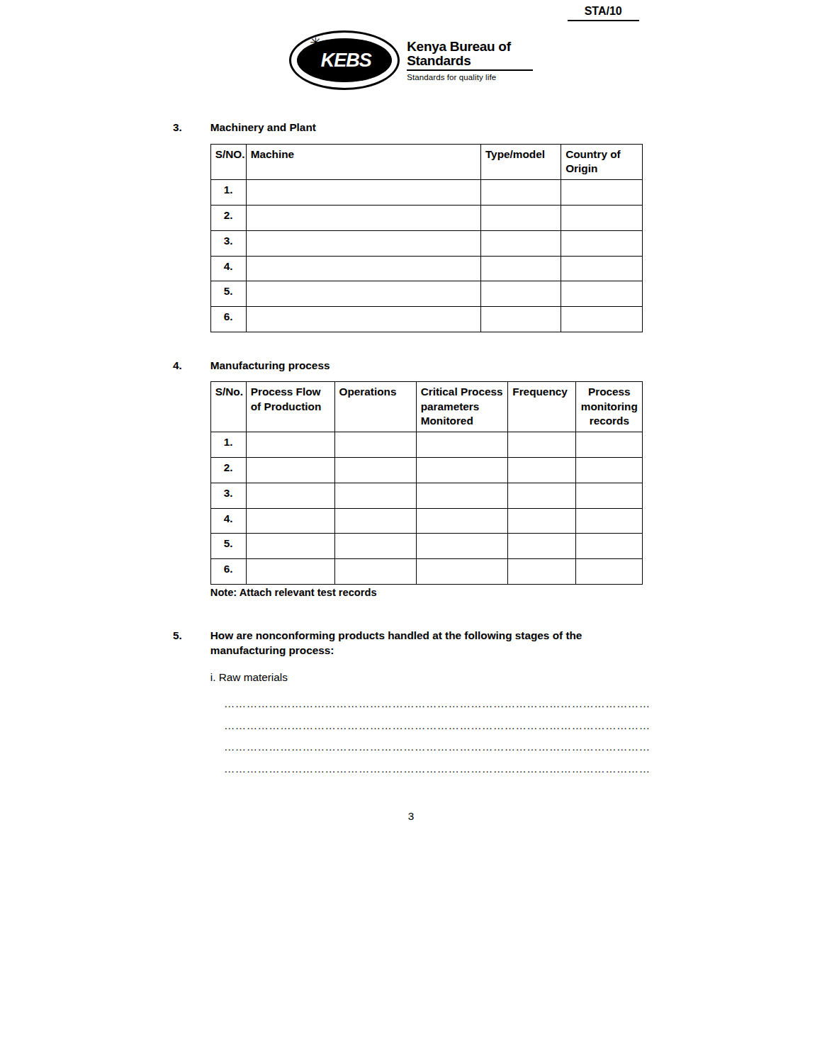STA/10
✳
KEBS
Kenya Bureau of
Standards
Standards for quality life
3.
Machinery and Plant
| S/NO. | Machine | Type/model | Country of Origin |
| --- | --- | --- | --- |
| 1. | | | |
| 2. | | | |
| 3. | | | |
| 4. | | | |
| 5. | | | |
| 6. | | | |
4.
Manufacturing process
| S/No. | Process Flow of Production | Operations | Critical Process parameters Monitored | Frequency | Process monitoring records |
| --- | --- | --- | --- | --- | --- |
| 1. | | | | | |
| 2. | | | | | |
| 3. | | | | | |
| 4. | | | | | |
| 5. | | | | | |
| 6. | | | | | |
Note: Attach relevant test records
5.
How are nonconforming products handled at the following stages of the manufacturing process:
i. Raw materials
……………………………………………………………………………………………………………………………
……………………………………………………………………………………………………………………………
……………………………………………………………………………………………………………………………
……………………………………………………………………………………………………………………………
3